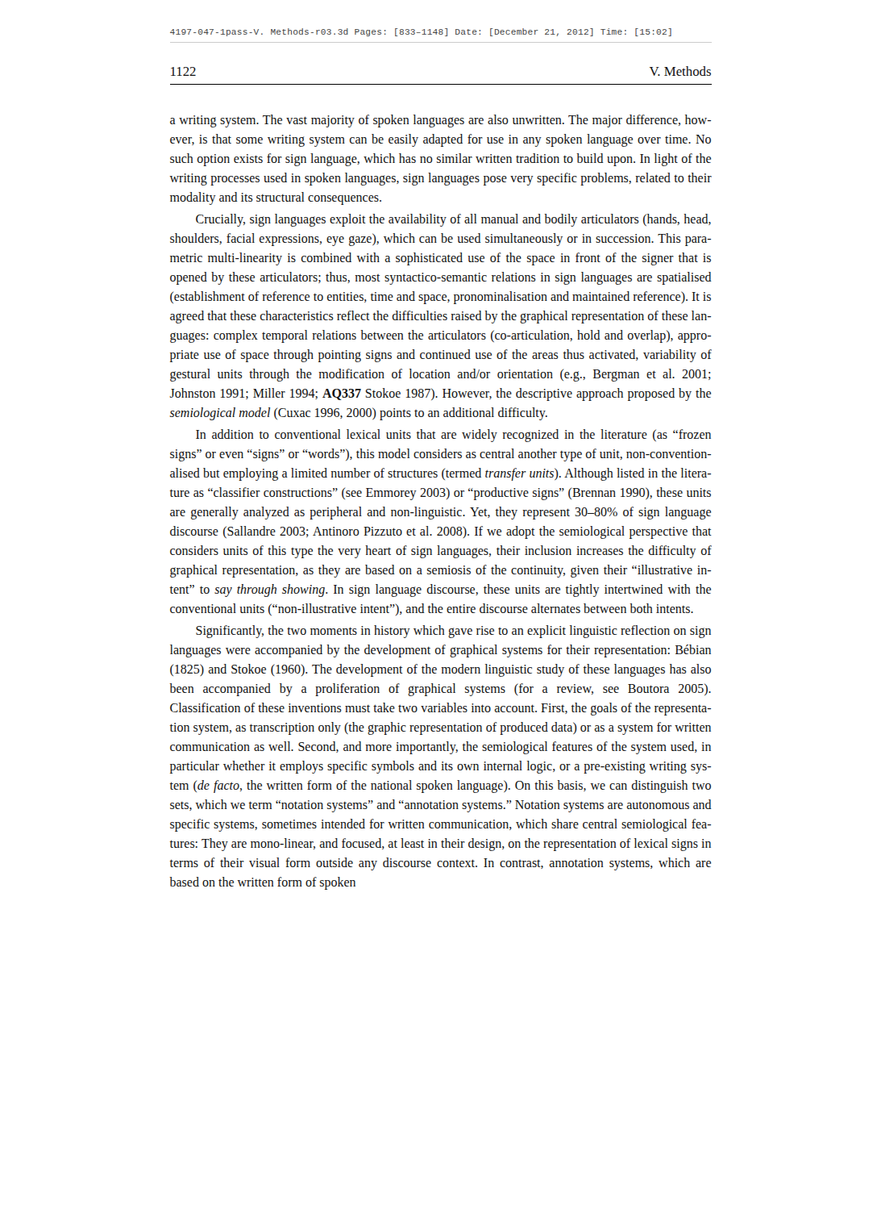4197-047-1pass-V. Methods-r03.3d Pages: [833–1148] Date: [December 21, 2012] Time: [15:02]
1122 V. Methods
a writing system. The vast majority of spoken languages are also unwritten. The major difference, however, is that some writing system can be easily adapted for use in any spoken language over time. No such option exists for sign language, which has no similar written tradition to build upon. In light of the writing processes used in spoken languages, sign languages pose very specific problems, related to their modality and its structural consequences.
Crucially, sign languages exploit the availability of all manual and bodily articulators (hands, head, shoulders, facial expressions, eye gaze), which can be used simultaneously or in succession. This parametric multi-linearity is combined with a sophisticated use of the space in front of the signer that is opened by these articulators; thus, most syntactico-semantic relations in sign languages are spatialised (establishment of reference to entities, time and space, pronominalisation and maintained reference). It is agreed that these characteristics reflect the difficulties raised by the graphical representation of these languages: complex temporal relations between the articulators (co-articulation, hold and overlap), appropriate use of space through pointing signs and continued use of the areas thus activated, variability of gestural units through the modification of location and/or orientation (e.g., Bergman et al. 2001; Johnston 1991; Miller 1994; AQ337 Stokoe 1987). However, the descriptive approach proposed by the semiological model (Cuxac 1996, 2000) points to an additional difficulty.
In addition to conventional lexical units that are widely recognized in the literature (as “frozen signs” or even “signs” or “words”), this model considers as central another type of unit, non-conventionalised but employing a limited number of structures (termed transfer units). Although listed in the literature as “classifier constructions” (see Emmorey 2003) or “productive signs” (Brennan 1990), these units are generally analyzed as peripheral and non-linguistic. Yet, they represent 30–80% of sign language discourse (Sallandre 2003; Antinoro Pizzuto et al. 2008). If we adopt the semiological perspective that considers units of this type the very heart of sign languages, their inclusion increases the difficulty of graphical representation, as they are based on a semiosis of the continuity, given their “illustrative intent” to say through showing. In sign language discourse, these units are tightly intertwined with the conventional units (“non-illustrative intent”), and the entire discourse alternates between both intents.
Significantly, the two moments in history which gave rise to an explicit linguistic reflection on sign languages were accompanied by the development of graphical systems for their representation: Bébian (1825) and Stokoe (1960). The development of the modern linguistic study of these languages has also been accompanied by a proliferation of graphical systems (for a review, see Boutora 2005). Classification of these inventions must take two variables into account. First, the goals of the representation system, as transcription only (the graphic representation of produced data) or as a system for written communication as well. Second, and more importantly, the semiological features of the system used, in particular whether it employs specific symbols and its own internal logic, or a pre-existing writing system (de facto, the written form of the national spoken language). On this basis, we can distinguish two sets, which we term “notation systems” and “annotation systems.” Notation systems are autonomous and specific systems, sometimes intended for written communication, which share central semiological features: They are mono-linear, and focused, at least in their design, on the representation of lexical signs in terms of their visual form outside any discourse context. In contrast, annotation systems, which are based on the written form of spoken